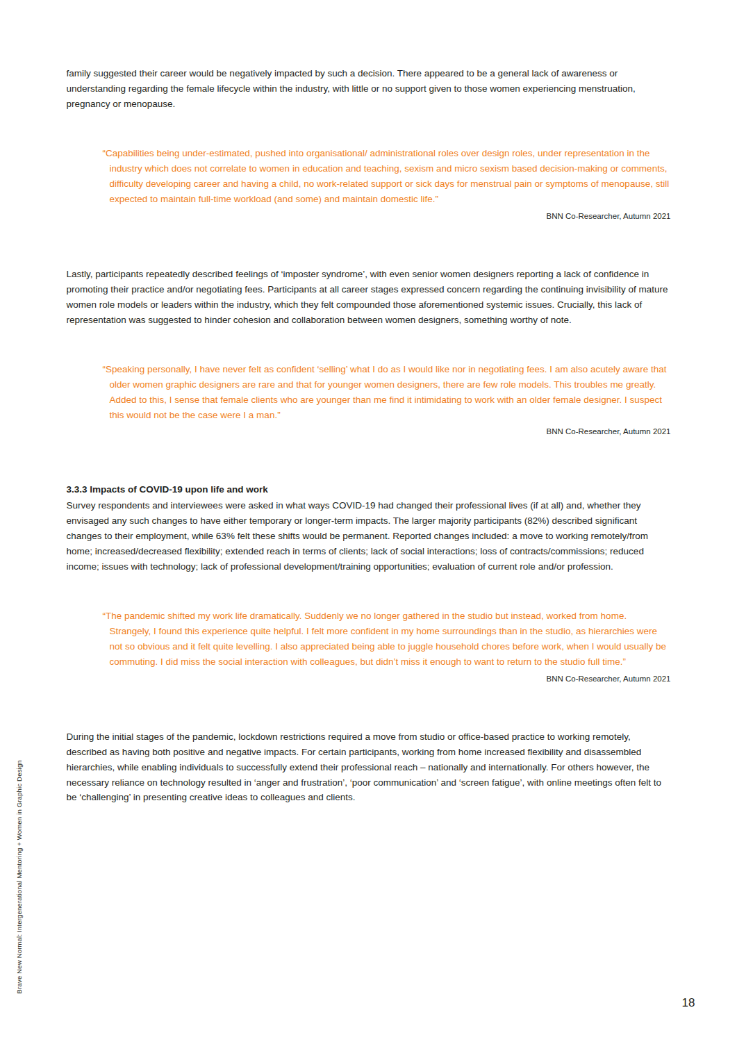Brave New Normal: Intergenerational Mentoring + Women in Graphic Design
family suggested their career would be negatively impacted by such a decision. There appeared to be a general lack of awareness or understanding regarding the female lifecycle within the industry, with little or no support given to those women experiencing menstruation, pregnancy or menopause.
“Capabilities being under-estimated, pushed into organisational/ administrational roles over design roles, under representation in the industry which does not correlate to women in education and teaching, sexism and micro sexism based decision-making or comments, difficulty developing career and having a child, no work-related support or sick days for menstrual pain or symptoms of menopause, still expected to maintain full-time workload (and some) and maintain domestic life.”
BNN Co-Researcher, Autumn 2021
Lastly, participants repeatedly described feelings of ‘imposter syndrome’, with even senior women designers reporting a lack of confidence in promoting their practice and/or negotiating fees. Participants at all career stages expressed concern regarding the continuing invisibility of mature women role models or leaders within the industry, which they felt compounded those aforementioned systemic issues. Crucially, this lack of representation was suggested to hinder cohesion and collaboration between women designers, something worthy of note.
“Speaking personally, I have never felt as confident ‘selling’ what I do as I would like nor in negotiating fees. I am also acutely aware that older women graphic designers are rare and that for younger women designers, there are few role models. This troubles me greatly. Added to this, I sense that female clients who are younger than me find it intimidating to work with an older female designer. I suspect this would not be the case were I a man.”
BNN Co-Researcher, Autumn 2021
3.3.3 Impacts of COVID-19 upon life and work
Survey respondents and interviewees were asked in what ways COVID-19 had changed their professional lives (if at all) and, whether they envisaged any such changes to have either temporary or longer-term impacts. The larger majority participants (82%) described significant changes to their employment, while 63% felt these shifts would be permanent. Reported changes included: a move to working remotely/from home; increased/decreased flexibility; extended reach in terms of clients; lack of social interactions; loss of contracts/commissions; reduced income; issues with technology; lack of professional development/training opportunities; evaluation of current role and/or profession.
“The pandemic shifted my work life dramatically. Suddenly we no longer gathered in the studio but instead, worked from home. Strangely, I found this experience quite helpful. I felt more confident in my home surroundings than in the studio, as hierarchies were not so obvious and it felt quite levelling. I also appreciated being able to juggle household chores before work, when I would usually be commuting. I did miss the social interaction with colleagues, but didn’t miss it enough to want to return to the studio full time.”
BNN Co-Researcher, Autumn 2021
During the initial stages of the pandemic, lockdown restrictions required a move from studio or office-based practice to working remotely, described as having both positive and negative impacts. For certain participants, working from home increased flexibility and disassembled hierarchies, while enabling individuals to successfully extend their professional reach – nationally and internationally. For others however, the necessary reliance on technology resulted in ‘anger and frustration’, ‘poor communication’ and ‘screen fatigue’, with online meetings often felt to be ‘challenging’ in presenting creative ideas to colleagues and clients.
18